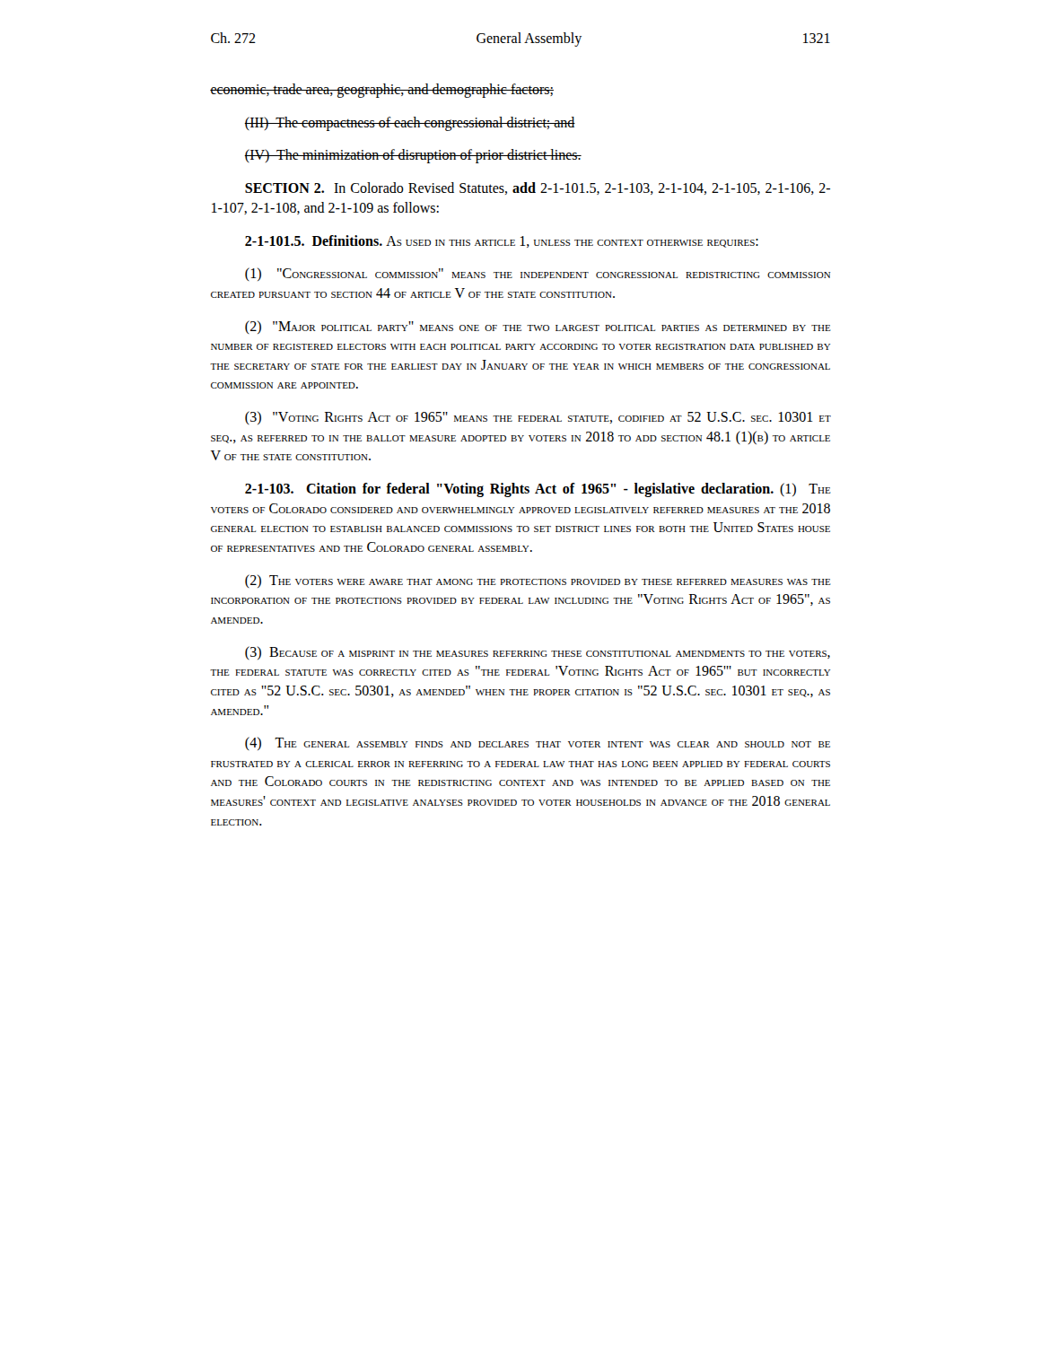Ch. 272 General Assembly 1321
economic, trade area, geographic, and demographic factors;
(III) The compactness of each congressional district; and
(IV) The minimization of disruption of prior district lines.
SECTION 2. In Colorado Revised Statutes, add 2-1-101.5, 2-1-103, 2-1-104, 2-1-105, 2-1-106, 2-1-107, 2-1-108, and 2-1-109 as follows:
2-1-101.5. Definitions. As used in this article 1, unless the context otherwise requires:
(1) "Congressional commission" means the independent congressional redistricting commission created pursuant to section 44 of article V of the state constitution.
(2) "Major political party" means one of the two largest political parties as determined by the number of registered electors with each political party according to voter registration data published by the secretary of state for the earliest day in January of the year in which members of the congressional commission are appointed.
(3) "Voting Rights Act of 1965" means the federal statute, codified at 52 U.S.C. sec. 10301 et seq., as referred to in the ballot measure adopted by voters in 2018 to add section 48.1 (1)(b) to article V of the state constitution.
2-1-103. Citation for federal "Voting Rights Act of 1965" - legislative declaration. (1) The voters of Colorado considered and overwhelmingly approved legislatively referred measures at the 2018 general election to establish balanced commissions to set district lines for both the United States house of representatives and the Colorado general assembly.
(2) The voters were aware that among the protections provided by these referred measures was the incorporation of the protections provided by federal law including the "Voting Rights Act of 1965", as amended.
(3) Because of a misprint in the measures referring these constitutional amendments to the voters, the federal statute was correctly cited as "the federal 'Voting Rights Act of 1965'" but incorrectly cited as "52 U.S.C. sec. 50301, as amended" when the proper citation is "52 U.S.C. sec. 10301 et seq., as amended."
(4) The general assembly finds and declares that voter intent was clear and should not be frustrated by a clerical error in referring to a federal law that has long been applied by federal courts and the Colorado courts in the redistricting context and was intended to be applied based on the measures' context and legislative analyses provided to voter households in advance of the 2018 general election.